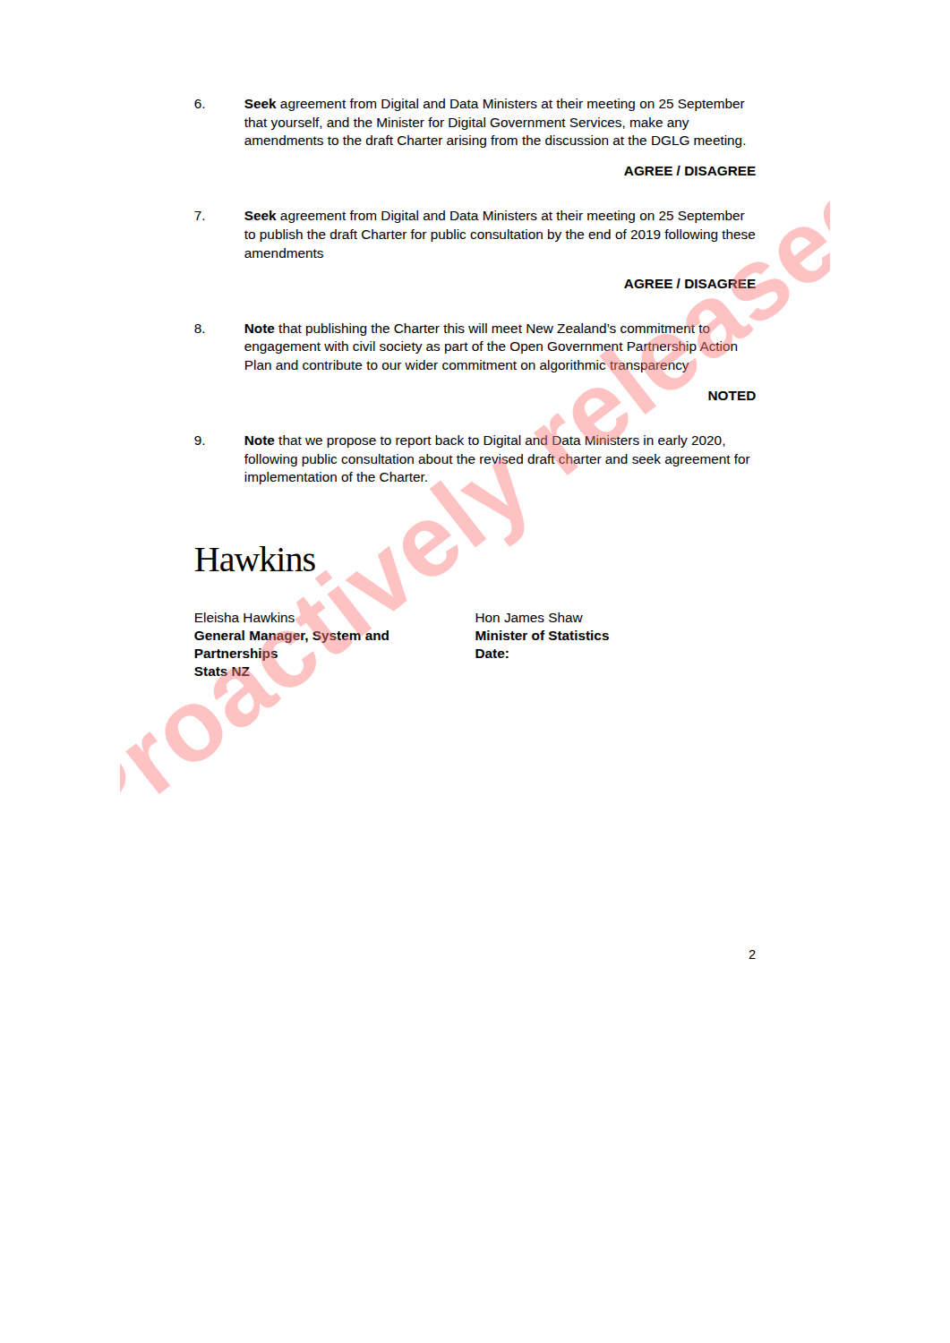Proactively released
6.
Seek agreement from Digital and Data Ministers at their meeting on 25 September that yourself, and the Minister for Digital Government Services, make any amendments to the draft Charter arising from the discussion at the DGLG meeting.
AGREE / DISAGREE
7.
Seek agreement from Digital and Data Ministers at their meeting on 25 September to publish the draft Charter for public consultation by the end of 2019 following these amendments
AGREE / DISAGREE
8.
Note that publishing the Charter this will meet New Zealand’s commitment to engagement with civil society as part of the Open Government Partnership Action Plan and contribute to our wider commitment on algorithmic transparency
NOTED
9.
Note that we propose to report back to Digital and Data Ministers in early 2020, following public consultation about the revised draft charter and seek agreement for implementation of the Charter.
Hawkins
| Eleisha Hawkins General Manager, System and Partnerships Stats NZ | Hon James Shaw Minister of Statistics Date: |
2